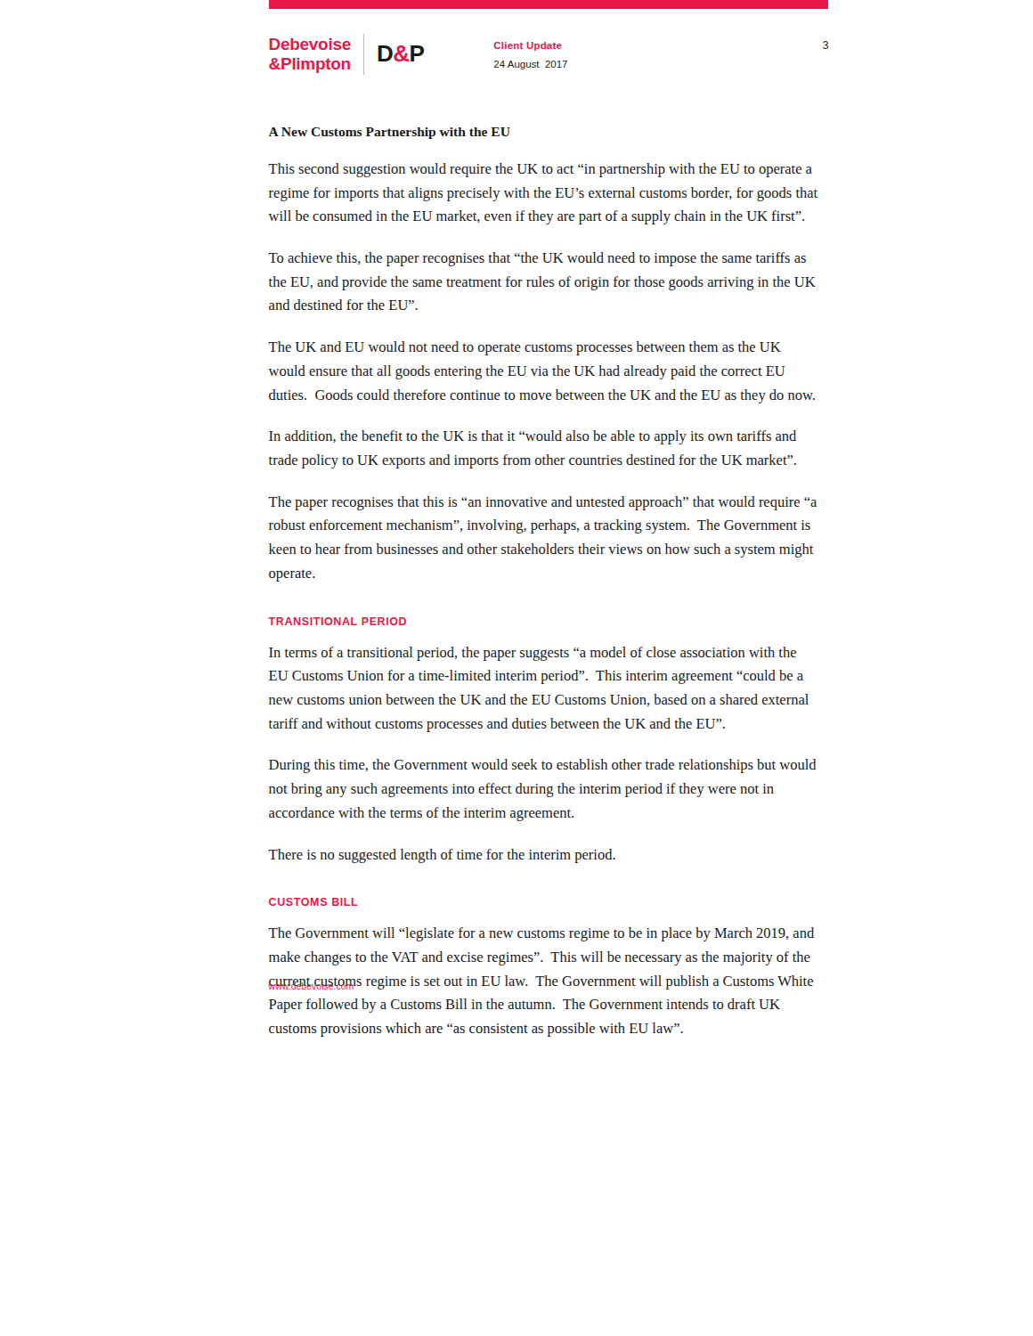Debevoise
&Plimpton
D&P
Client Update
24 August 2017
3
A New Customs Partnership with the EU
This second suggestion would require the UK to act “in partnership with the EU to operate a regime for imports that aligns precisely with the EU’s external customs border, for goods that will be consumed in the EU market, even if they are part of a supply chain in the UK first”.
To achieve this, the paper recognises that “the UK would need to impose the same tariffs as the EU, and provide the same treatment for rules of origin for those goods arriving in the UK and destined for the EU”.
The UK and EU would not need to operate customs processes between them as the UK would ensure that all goods entering the EU via the UK had already paid the correct EU duties. Goods could therefore continue to move between the UK and the EU as they do now.
In addition, the benefit to the UK is that it “would also be able to apply its own tariffs and trade policy to UK exports and imports from other countries destined for the UK market”.
The paper recognises that this is “an innovative and untested approach” that would require “a robust enforcement mechanism”, involving, perhaps, a tracking system. The Government is keen to hear from businesses and other stakeholders their views on how such a system might operate.
TRANSITIONAL PERIOD
In terms of a transitional period, the paper suggests “a model of close association with the EU Customs Union for a time-limited interim period”. This interim agreement “could be a new customs union between the UK and the EU Customs Union, based on a shared external tariff and without customs processes and duties between the UK and the EU”.
During this time, the Government would seek to establish other trade relationships but would not bring any such agreements into effect during the interim period if they were not in accordance with the terms of the interim agreement.
There is no suggested length of time for the interim period.
CUSTOMS BILL
The Government will “legislate for a new customs regime to be in place by March 2019, and make changes to the VAT and excise regimes”. This will be necessary as the majority of the current customs regime is set out in EU law. The Government will publish a Customs White Paper followed by a Customs Bill in the autumn. The Government intends to draft UK customs provisions which are “as consistent as possible with EU law”.
www.debevoise.com